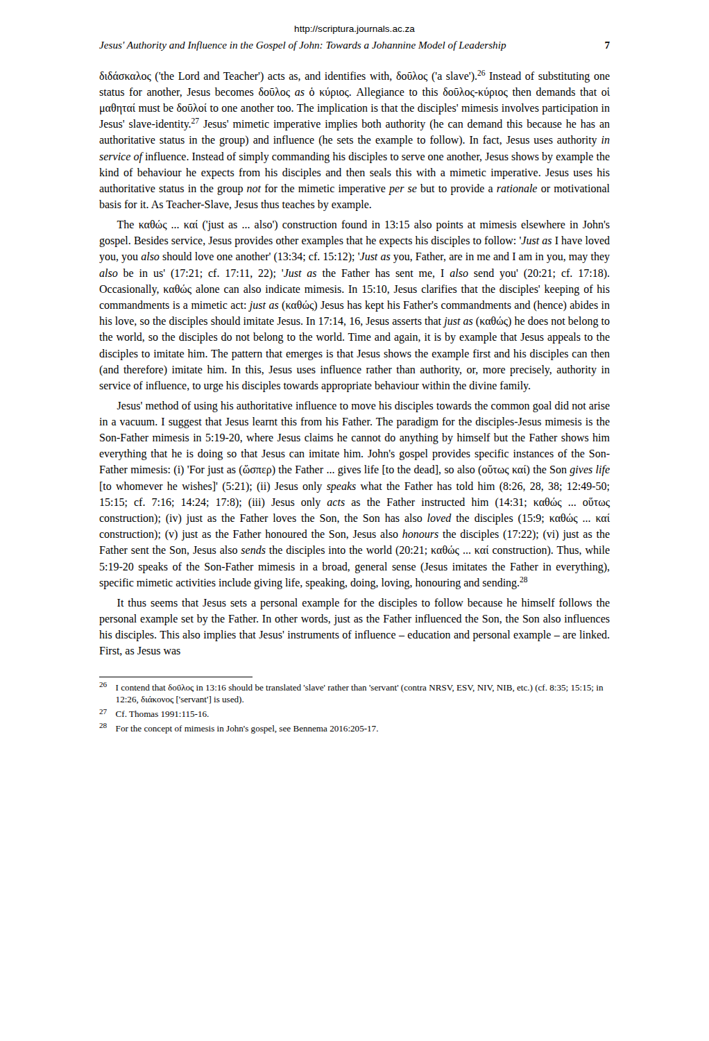http://scriptura.journals.ac.za
Jesus' Authority and Influence in the Gospel of John: Towards a Johannine Model of Leadership 7
διδάσκαλος ('the Lord and Teacher') acts as, and identifies with, δοῦλος ('a slave').26 Instead of substituting one status for another, Jesus becomes δοῦλος as ὁ κύριος. Allegiance to this δοῦλος-κύριος then demands that οἱ μαθηταί must be δοῦλοί to one another too. The implication is that the disciples' mimesis involves participation in Jesus' slave-identity.27 Jesus' mimetic imperative implies both authority (he can demand this because he has an authoritative status in the group) and influence (he sets the example to follow). In fact, Jesus uses authority in service of influence. Instead of simply commanding his disciples to serve one another, Jesus shows by example the kind of behaviour he expects from his disciples and then seals this with a mimetic imperative. Jesus uses his authoritative status in the group not for the mimetic imperative per se but to provide a rationale or motivational basis for it. As Teacher-Slave, Jesus thus teaches by example.
The καθώς ... καί ('just as ... also') construction found in 13:15 also points at mimesis elsewhere in John's gospel. Besides service, Jesus provides other examples that he expects his disciples to follow: 'Just as I have loved you, you also should love one another' (13:34; cf. 15:12); 'Just as you, Father, are in me and I am in you, may they also be in us' (17:21; cf. 17:11, 22); 'Just as the Father has sent me, I also send you' (20:21; cf. 17:18). Occasionally, καθώς alone can also indicate mimesis. In 15:10, Jesus clarifies that the disciples' keeping of his commandments is a mimetic act: just as (καθώς) Jesus has kept his Father's commandments and (hence) abides in his love, so the disciples should imitate Jesus. In 17:14, 16, Jesus asserts that just as (καθώς) he does not belong to the world, so the disciples do not belong to the world. Time and again, it is by example that Jesus appeals to the disciples to imitate him. The pattern that emerges is that Jesus shows the example first and his disciples can then (and therefore) imitate him. In this, Jesus uses influence rather than authority, or, more precisely, authority in service of influence, to urge his disciples towards appropriate behaviour within the divine family.
Jesus' method of using his authoritative influence to move his disciples towards the common goal did not arise in a vacuum. I suggest that Jesus learnt this from his Father. The paradigm for the disciples-Jesus mimesis is the Son-Father mimesis in 5:19-20, where Jesus claims he cannot do anything by himself but the Father shows him everything that he is doing so that Jesus can imitate him. John's gospel provides specific instances of the Son-Father mimesis: (i) 'For just as (ὥσπερ) the Father ... gives life [to the dead], so also (οὕτως καί) the Son gives life [to whomever he wishes]' (5:21); (ii) Jesus only speaks what the Father has told him (8:26, 28, 38; 12:49-50; 15:15; cf. 7:16; 14:24; 17:8); (iii) Jesus only acts as the Father instructed him (14:31; καθώς ... οὕτως construction); (iv) just as the Father loves the Son, the Son has also loved the disciples (15:9; καθώς ... καί construction); (v) just as the Father honoured the Son, Jesus also honours the disciples (17:22); (vi) just as the Father sent the Son, Jesus also sends the disciples into the world (20:21; καθώς ... καί construction). Thus, while 5:19-20 speaks of the Son-Father mimesis in a broad, general sense (Jesus imitates the Father in everything), specific mimetic activities include giving life, speaking, doing, loving, honouring and sending.28
It thus seems that Jesus sets a personal example for the disciples to follow because he himself follows the personal example set by the Father. In other words, just as the Father influenced the Son, the Son also influences his disciples. This also implies that Jesus' instruments of influence – education and personal example – are linked. First, as Jesus was
26 I contend that δοῦλος in 13:16 should be translated 'slave' rather than 'servant' (contra NRSV, ESV, NIV, NIB, etc.) (cf. 8:35; 15:15; in 12:26, διάκονος ['servant'] is used).
27 Cf. Thomas 1991:115-16.
28 For the concept of mimesis in John's gospel, see Bennema 2016:205-17.